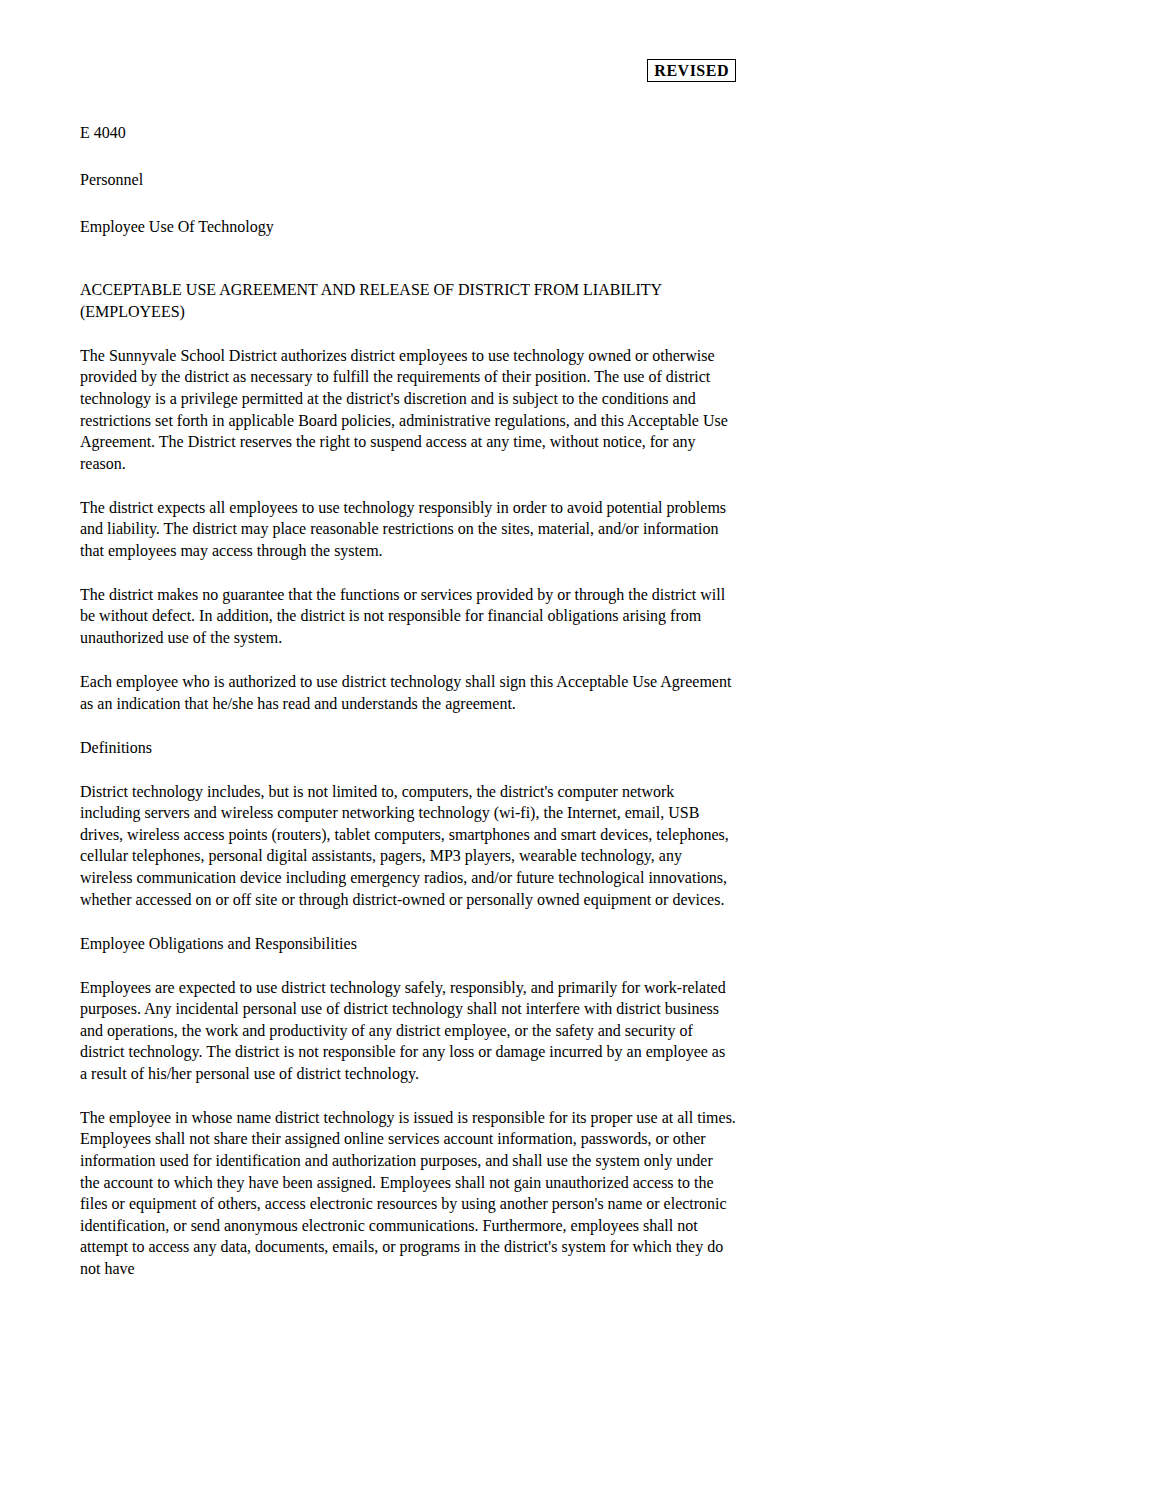REVISED
E 4040
Personnel
Employee Use Of Technology
Acceptable Use Agreement and Release of District from Liability (Employees)
The Sunnyvale School District authorizes district employees to use technology owned or otherwise provided by the district as necessary to fulfill the requirements of their position. The use of district technology is a privilege permitted at the district's discretion and is subject to the conditions and restrictions set forth in applicable Board policies, administrative regulations, and this Acceptable Use Agreement. The District reserves the right to suspend access at any time, without notice, for any reason.
The district expects all employees to use technology responsibly in order to avoid potential problems and liability. The district may place reasonable restrictions on the sites, material, and/or information that employees may access through the system.
The district makes no guarantee that the functions or services provided by or through the district will be without defect. In addition, the district is not responsible for financial obligations arising from unauthorized use of the system.
Each employee who is authorized to use district technology shall sign this Acceptable Use Agreement as an indication that he/she has read and understands the agreement.
Definitions
District technology includes, but is not limited to, computers, the district's computer network including servers and wireless computer networking technology (wi-fi), the Internet, email, USB drives, wireless access points (routers), tablet computers, smartphones and smart devices, telephones, cellular telephones, personal digital assistants, pagers, MP3 players, wearable technology, any wireless communication device including emergency radios, and/or future technological innovations, whether accessed on or off site or through district-owned or personally owned equipment or devices.
Employee Obligations and Responsibilities
Employees are expected to use district technology safely, responsibly, and primarily for work-related purposes. Any incidental personal use of district technology shall not interfere with district business and operations, the work and productivity of any district employee, or the safety and security of district technology. The district is not responsible for any loss or damage incurred by an employee as a result of his/her personal use of district technology.
The employee in whose name district technology is issued is responsible for its proper use at all times. Employees shall not share their assigned online services account information, passwords, or other information used for identification and authorization purposes, and shall use the system only under the account to which they have been assigned. Employees shall not gain unauthorized access to the files or equipment of others, access electronic resources by using another person's name or electronic identification, or send anonymous electronic communications. Furthermore, employees shall not attempt to access any data, documents, emails, or programs in the district's system for which they do not have